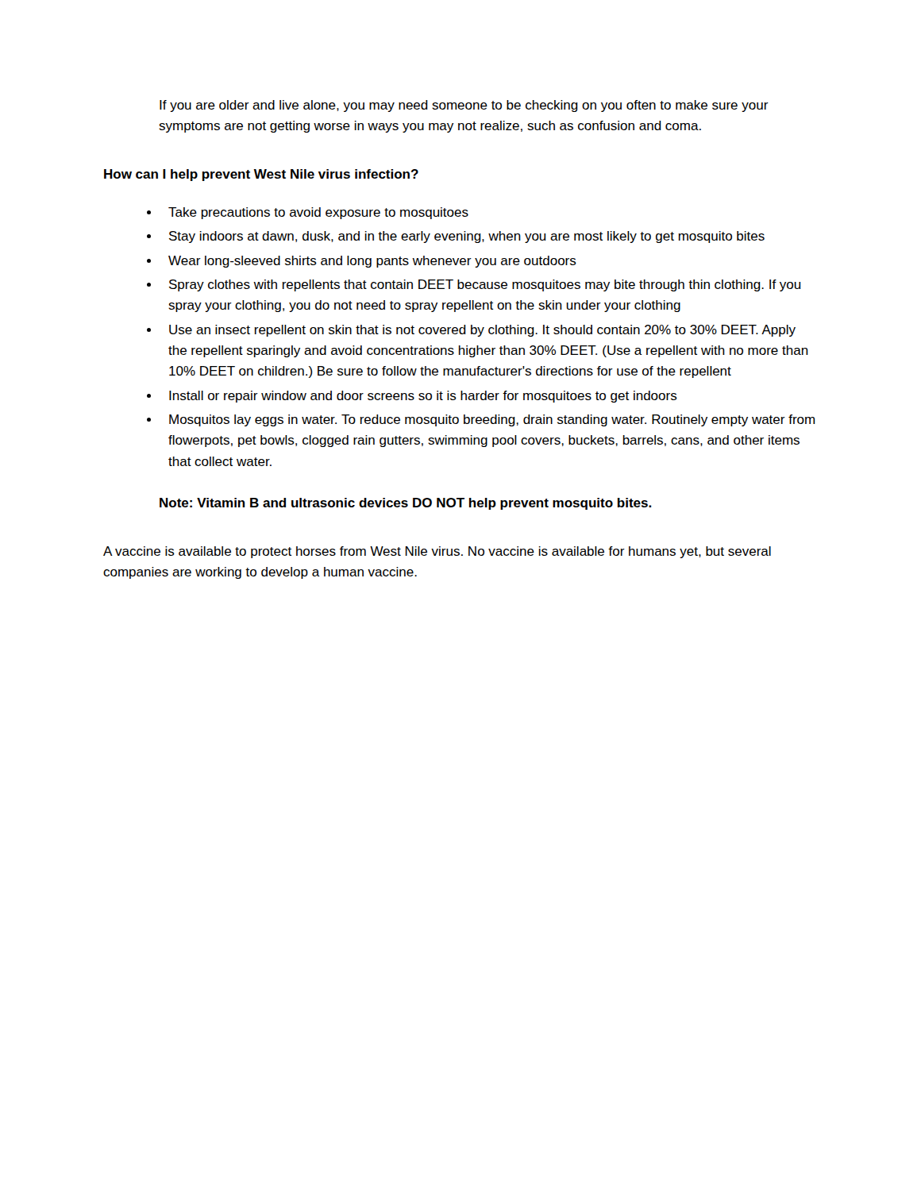If you are older and live alone, you may need someone to be checking on you often to make sure your symptoms are not getting worse in ways you may not realize, such as confusion and coma.
How can I help prevent West Nile virus infection?
Take precautions to avoid exposure to mosquitoes
Stay indoors at dawn, dusk, and in the early evening, when you are most likely to get mosquito bites
Wear long-sleeved shirts and long pants whenever you are outdoors
Spray clothes with repellents that contain DEET because mosquitoes may bite through thin clothing. If you spray your clothing, you do not need to spray repellent on the skin under your clothing
Use an insect repellent on skin that is not covered by clothing. It should contain 20% to 30% DEET. Apply the repellent sparingly and avoid concentrations higher than 30% DEET. (Use a repellent with no more than 10% DEET on children.) Be sure to follow the manufacturer's directions for use of the repellent
Install or repair window and door screens so it is harder for mosquitoes to get indoors
Mosquitos lay eggs in water. To reduce mosquito breeding, drain standing water. Routinely empty water from flowerpots, pet bowls, clogged rain gutters, swimming pool covers, buckets, barrels, cans, and other items that collect water.
Note: Vitamin B and ultrasonic devices DO NOT help prevent mosquito bites.
A vaccine is available to protect horses from West Nile virus. No vaccine is available for humans yet, but several companies are working to develop a human vaccine.